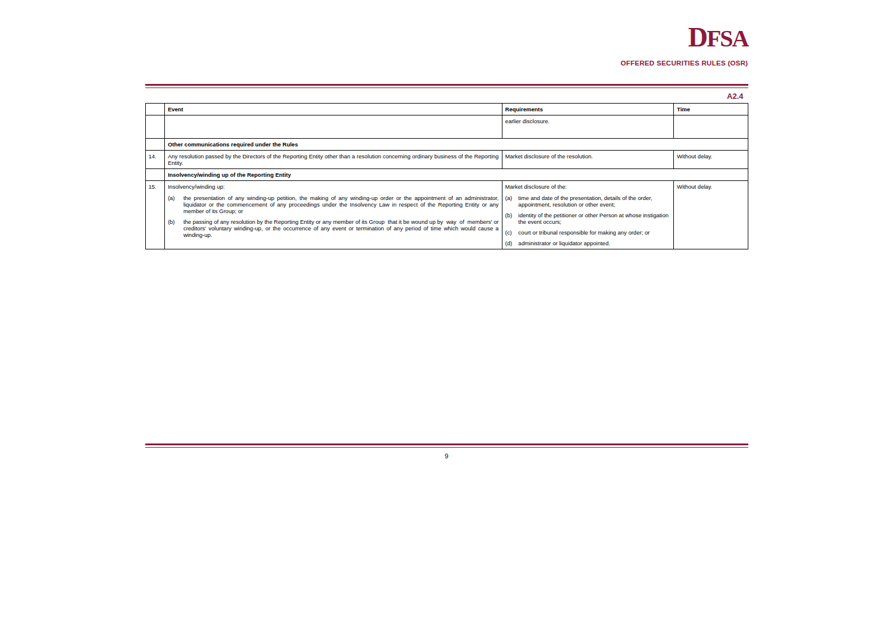DFSA
OFFERED SECURITIES RULES (OSR)
A2.4
| | Event | Requirements | Time |
| --- | --- | --- | --- |
| | | earlier disclosure. | |
| | Other communications required under the Rules |
| 14. | Any resolution passed by the Directors of the Reporting Entity other than a resolution concerning ordinary business of the Reporting Entity. | Market disclosure of the resolution. | Without delay. |
| | Insolvency/winding up of the Reporting Entity |
| 15. | Insolvency/winding up: (a) the presentation of any winding-up petition, the making of any winding-up order or the appointment of an administrator, liquidator or the commencement of any proceedings under the Insolvency Law in respect of the Reporting Entity or any member of its Group; or (b) the passing of any resolution by the Reporting Entity or any member of its Group that it be wound up by way of members' or creditors' voluntary winding-up, or the occurrence of any event or termination of any period of time which would cause a winding-up. | Market disclosure of the: (a) time and date of the presentation, details of the order, appointment, resolution or other event; (b) identity of the petitioner or other Person at whose instigation the event occurs; (c) court or tribunal responsible for making any order; or (d) administrator or liquidator appointed. | Without delay. |
9